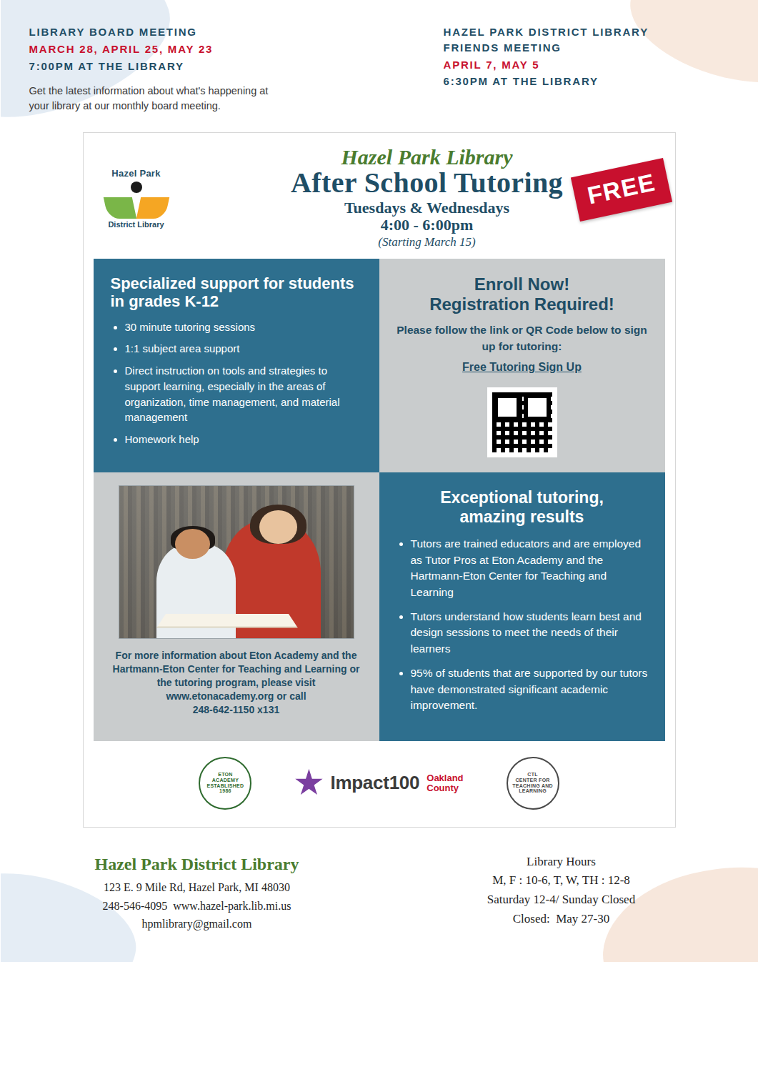Library Board Meeting
March 28, April 25, May 23
7:00pm at the Library
Get the latest information about what's happening at your library at our monthly board meeting.
Hazel Park District Library
Friends Meeting
April 7, May 5
6:30pm at the Library
Hazel Park
District Library
Hazel Park Library
After School Tutoring
Tuesdays & Wednesdays
4:00 - 6:00pm
(Starting March 15)
FREE
Specialized support for students in grades K-12
30 minute tutoring sessions
1:1 subject area support
Direct instruction on tools and strategies to support learning, especially in the areas of organization, time management, and material management
Homework help
Enroll Now!
Registration Required!
Please follow the link or QR Code below to sign up for tutoring:
Free Tutoring Sign Up
For more information about Eton Academy and the Hartmann-Eton Center for Teaching and Learning or the tutoring program, please visit www.etonacademy.org or call
248-642-1150 x131
Exceptional tutoring,
amazing results
Tutors are trained educators and are employed as Tutor Pros at Eton Academy and the Hartmann-Eton Center for Teaching and Learning
Tutors understand how students learn best and design sessions to meet the needs of their learners
95% of students that are supported by our tutors have demonstrated significant academic improvement.
ETON ACADEMY
ESTABLISHED 1986
Impact100 Oakland
County
CTL
CENTER FOR TEACHING AND LEARNING
Hazel Park District Library
123 E. 9 Mile Rd, Hazel Park, MI 48030
248-546-4095 www.hazel-park.lib.mi.us
hpmlibrary@gmail.com
Library Hours
M, F : 10-6, T, W, TH : 12-8
Saturday 12-4/ Sunday Closed
Closed: May 27-30